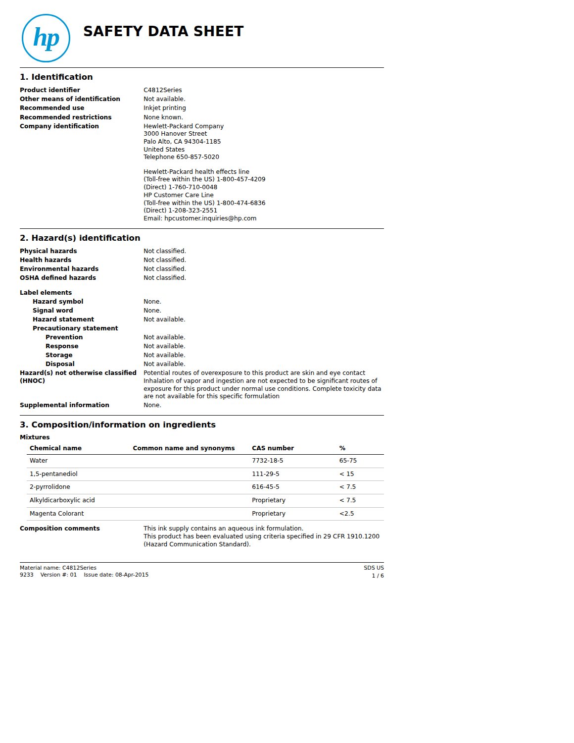hp
SAFETY DATA SHEET
1. Identification
| Product identifier | C4812Series |
| Other means of identification | Not available. |
| Recommended use | Inkjet printing |
| Recommended restrictions | None known. |
| Company identification | Hewlett-Packard Company 3000 Hanover Street Palo Alto, CA 94304-1185 United States Telephone 650-857-5020 |
| | Hewlett-Packard health effects line (Toll-free within the US) 1-800-457-4209 (Direct) 1-760-710-0048 HP Customer Care Line (Toll-free within the US) 1-800-474-6836 (Direct) 1-208-323-2551 Email: hpcustomer.inquiries@hp.com |
2. Hazard(s) identification
| Physical hazards | Not classified. |
| Health hazards | Not classified. |
| Environmental hazards | Not classified. |
| OSHA defined hazards | Not classified. |
| Label elements | |
| Hazard symbol | None. |
| Signal word | None. |
| Hazard statement | Not available. |
| Precautionary statement | |
| Prevention | Not available. |
| Response | Not available. |
| Storage | Not available. |
| Disposal | Not available. |
| Hazard(s) not otherwise classified (HNOC) | Potential routes of overexposure to this product are skin and eye contact Inhalation of vapor and ingestion are not expected to be significant routes of exposure for this product under normal use conditions. Complete toxicity data are not available for this specific formulation |
| Supplemental information | None. |
3. Composition/information on ingredients
Mixtures
| Chemical name | Common name and synonyms | CAS number | % |
| --- | --- | --- | --- |
| Water | | 7732-18-5 | 65-75 |
| 1,5-pentanediol | | 111-29-5 | < 15 |
| 2-pyrrolidone | | 616-45-5 | < 7.5 |
| Alkyldicarboxylic acid | | Proprietary | < 7.5 |
| Magenta Colorant | | Proprietary | <2.5 |
| Composition comments | This ink supply contains an aqueous ink formulation. This product has been evaluated using criteria specified in 29 CFR 1910.1200 (Hazard Communication Standard). |
Material name: C4812Series
9233 Version #: 01 Issue date: 08-Apr-2015
SDS US
1 / 6